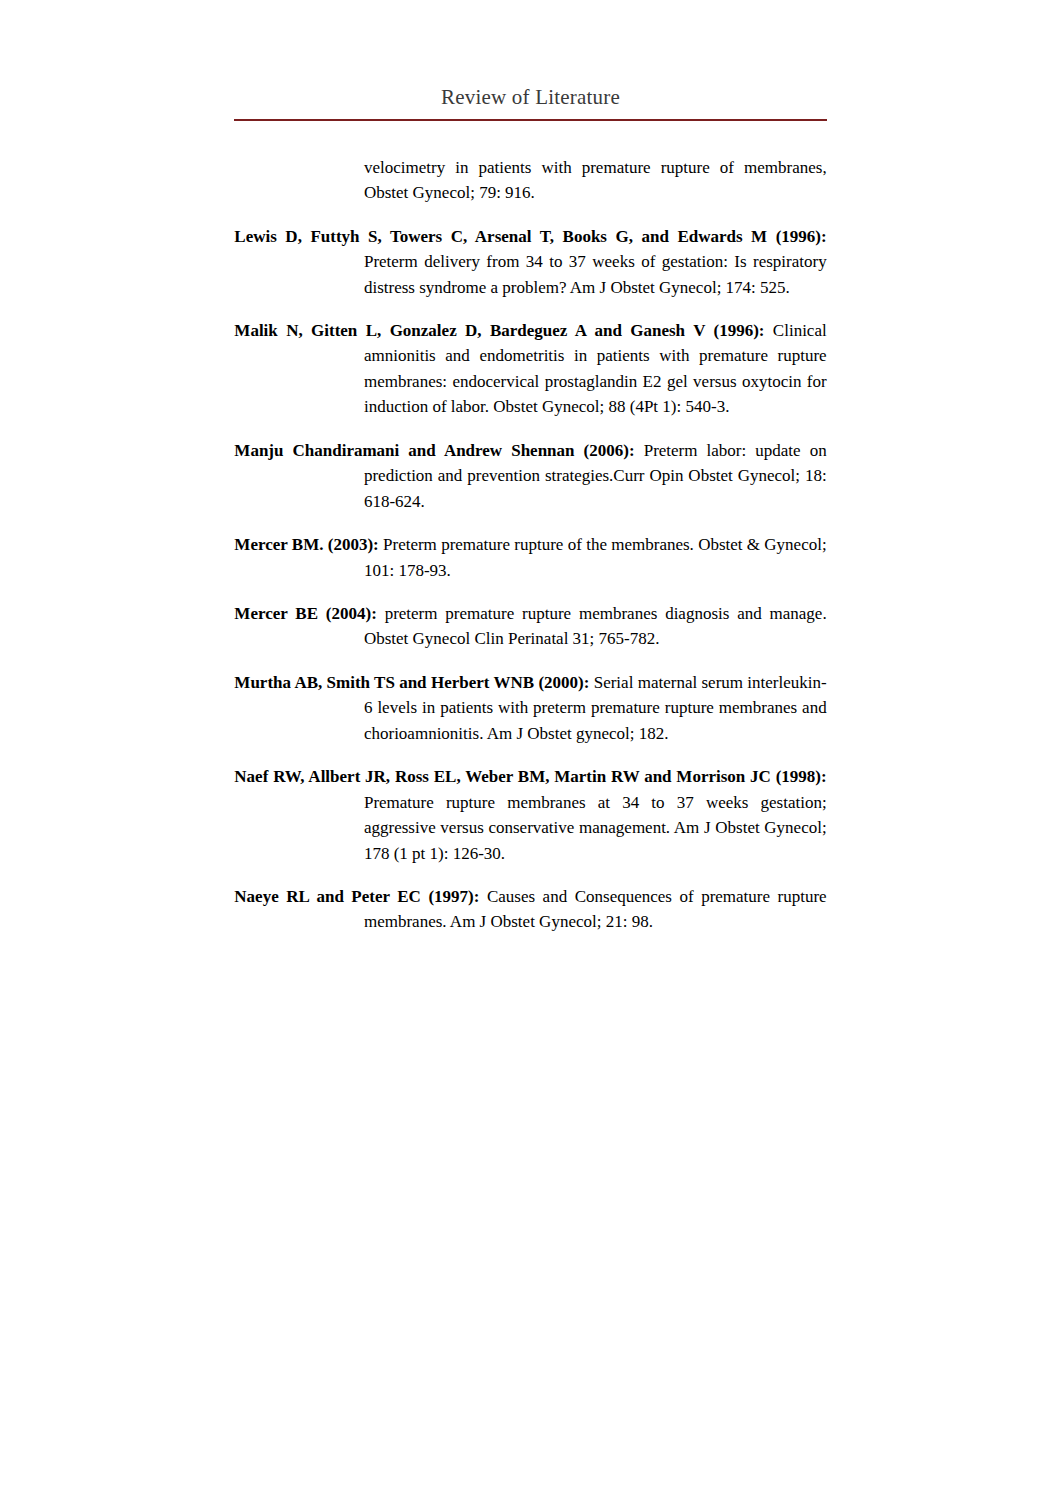Review of Literature
velocimetry in patients with premature rupture of membranes, Obstet Gynecol; 79: 916.
Lewis D, Futtyh S, Towers C, Arsenal T, Books G, and Edwards M (1996): Preterm delivery from 34 to 37 weeks of gestation: Is respiratory distress syndrome a problem? Am J Obstet Gynecol; 174: 525.
Malik N, Gitten L, Gonzalez D, Bardeguez A and Ganesh V (1996): Clinical amnionitis and endometritis in patients with premature rupture membranes: endocervical prostaglandin E2 gel versus oxytocin for induction of labor. Obstet Gynecol; 88 (4Pt 1): 540-3.
Manju Chandiramani and Andrew Shennan (2006): Preterm labor: update on prediction and prevention strategies.Curr Opin Obstet Gynecol; 18: 618-624.
Mercer BM. (2003): Preterm premature rupture of the membranes. Obstet & Gynecol; 101: 178-93.
Mercer BE (2004): preterm premature rupture membranes diagnosis and manage. Obstet Gynecol Clin Perinatal 31; 765-782.
Murtha AB, Smith TS and Herbert WNB (2000): Serial maternal serum interleukin-6 levels in patients with preterm premature rupture membranes and chorioamnionitis. Am J Obstet gynecol; 182.
Naef RW, Allbert JR, Ross EL, Weber BM, Martin RW and Morrison JC (1998): Premature rupture membranes at 34 to 37 weeks gestation; aggressive versus conservative management. Am J Obstet Gynecol; 178 (1 pt 1): 126-30.
Naeye RL and Peter EC (1997): Causes and Consequences of premature rupture membranes. Am J Obstet Gynecol; 21: 98.